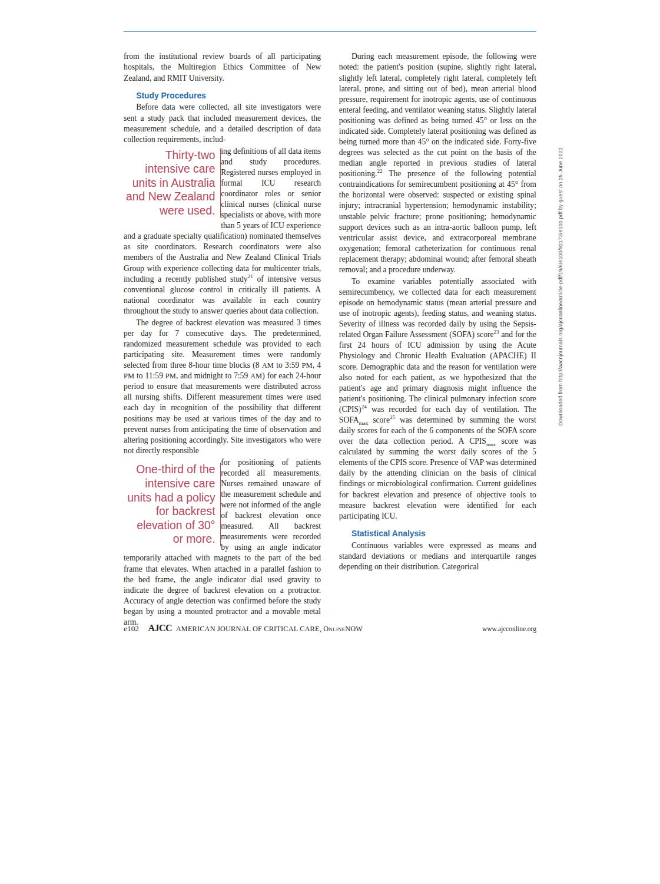Downloaded from http://aacnjournals.org/ajcconline/article-pdf/19/6/e100/92173/e100.pdf by guest on 25 June 2022
from the institutional review boards of all participating hospitals, the Multiregion Ethics Committee of New Zealand, and RMIT University.
Study Procedures
Before data were collected, all site investigators were sent a study pack that included measurement devices, the measurement schedule, and a detailed description of data collection requirements, includ-
Thirty-two intensive care units in Australia and New Zealand were used.
ing definitions of all data items and study procedures. Registered nurses employed in formal ICU research coordinator roles or senior clinical nurses (clinical nurse specialists or above, with more than 5 years of ICU experience and a graduate specialty qualification) nominated themselves as site coordinators. Research coordinators were also members of the Australia and New Zealand Clinical Trials Group with experience collecting data for multicenter trials, including a recently published study21 of intensive versus conventional glucose control in critically ill patients. A national coordinator was available in each country throughout the study to answer queries about data collection.
The degree of backrest elevation was measured 3 times per day for 7 consecutive days. The predetermined, randomized measurement schedule was provided to each participating site. Measurement times were randomly selected from three 8-hour time blocks (8 AM to 3:59 PM, 4 PM to 11:59 PM, and midnight to 7:59 AM) for each 24-hour period to ensure that measurements were distributed across all nursing shifts. Different measurement times were used each day in recognition of the possibility that different positions may be used at various times of the day and to prevent nurses from anticipating the time of observation and altering positioning accordingly. Site investigators who were not directly responsible
One-third of the intensive care units had a policy for backrest elevation of 30° or more.
for positioning of patients recorded all measurements. Nurses remained unaware of the measurement schedule and were not informed of the angle of backrest elevation once measured. All backrest measurements were recorded by using an angle indicator temporarily attached with magnets to the part of the bed frame that elevates. When attached in a parallel fashion to the bed frame, the angle indicator dial used gravity to indicate the degree of backrest elevation on a protractor. Accuracy of angle detection was confirmed before the study began by using a mounted protractor and a movable metal arm.
During each measurement episode, the following were noted: the patient's position (supine, slightly right lateral, slightly left lateral, completely right lateral, completely left lateral, prone, and sitting out of bed), mean arterial blood pressure, requirement for inotropic agents, use of continuous enteral feeding, and ventilator weaning status. Slightly lateral positioning was defined as being turned 45° or less on the indicated side. Completely lateral positioning was defined as being turned more than 45° on the indicated side. Forty-five degrees was selected as the cut point on the basis of the median angle reported in previous studies of lateral positioning.22 The presence of the following potential contraindications for semirecumbent positioning at 45° from the horizontal were observed: suspected or existing spinal injury; intracranial hypertension; hemodynamic instability; unstable pelvic fracture; prone positioning; hemodynamic support devices such as an intra-aortic balloon pump, left ventricular assist device, and extracorporeal membrane oxygenation; femoral catheterization for continuous renal replacement therapy; abdominal wound; after femoral sheath removal; and a procedure underway.
To examine variables potentially associated with semirecumbency, we collected data for each measurement episode on hemodynamic status (mean arterial pressure and use of inotropic agents), feeding status, and weaning status. Severity of illness was recorded daily by using the Sepsis-related Organ Failure Assessment (SOFA) score23 and for the first 24 hours of ICU admission by using the Acute Physiology and Chronic Health Evaluation (APACHE) II score. Demographic data and the reason for ventilation were also noted for each patient, as we hypothesized that the patient's age and primary diagnosis might influence the patient's positioning. The clinical pulmonary infection score (CPIS)24 was recorded for each day of ventilation. The SOFAmax score25 was determined by summing the worst daily scores for each of the 6 components of the SOFA score over the data collection period. A CPISmax score was calculated by summing the worst daily scores of the 5 elements of the CPIS score. Presence of VAP was determined daily by the attending clinician on the basis of clinical findings or microbiological confirmation. Current guidelines for backrest elevation and presence of objective tools to measure backrest elevation were identified for each participating ICU.
Statistical Analysis
Continuous variables were expressed as means and standard deviations or medians and interquartile ranges depending on their distribution. Categorical
e102 AJCC AMERICAN JOURNAL OF CRITICAL CARE, OnlineNOW www.ajcconline.org